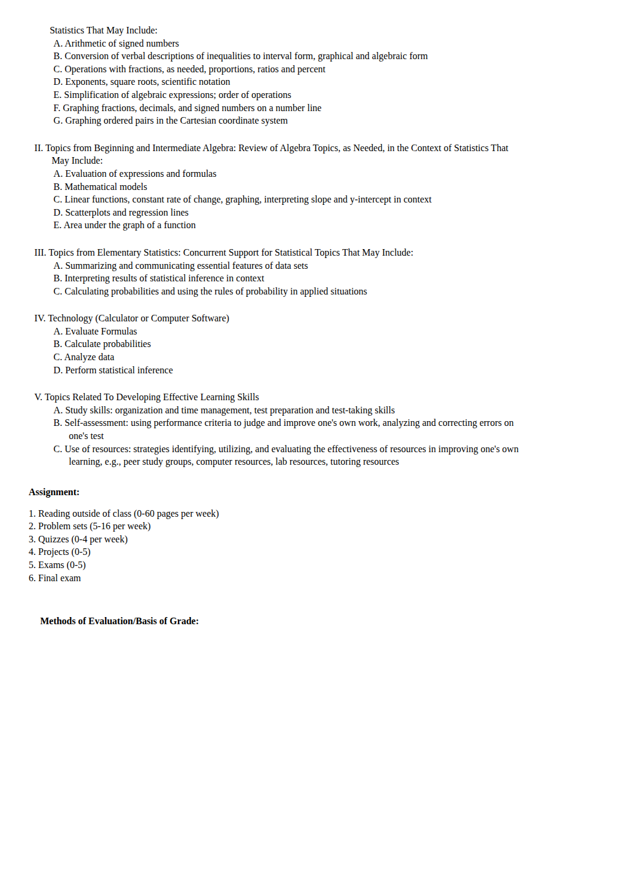Statistics That May Include:
A. Arithmetic of signed numbers
B. Conversion of verbal descriptions of inequalities to interval form, graphical and algebraic form
C. Operations with fractions, as needed, proportions, ratios and percent
D. Exponents, square roots, scientific notation
E. Simplification of algebraic expressions; order of operations
F. Graphing fractions, decimals, and signed numbers on a number line
G. Graphing ordered pairs in the Cartesian coordinate system
II. Topics from Beginning and Intermediate Algebra: Review of Algebra Topics, as Needed, in the Context of Statistics That May Include:
A. Evaluation of expressions and formulas
B. Mathematical models
C. Linear functions, constant rate of change, graphing, interpreting slope and y-intercept in context
D. Scatterplots and regression lines
E. Area under the graph of a function
III. Topics from Elementary Statistics: Concurrent Support for Statistical Topics That May Include:
A. Summarizing and communicating essential features of data sets
B. Interpreting results of statistical inference in context
C. Calculating probabilities and using the rules of probability in applied situations
IV. Technology (Calculator or Computer Software)
A. Evaluate Formulas
B. Calculate probabilities
C. Analyze data
D. Perform statistical inference
V. Topics Related To Developing Effective Learning Skills
A. Study skills: organization and time management, test preparation and test-taking skills
B. Self-assessment: using performance criteria to judge and improve one's own work, analyzing and correcting errors on one's test
C. Use of resources: strategies identifying, utilizing, and evaluating the effectiveness of resources in improving one's own learning, e.g., peer study groups, computer resources, lab resources, tutoring resources
Assignment:
1. Reading outside of class (0-60 pages per week)
2. Problem sets (5-16 per week)
3. Quizzes (0-4 per week)
4. Projects (0-5)
5. Exams (0-5)
6. Final exam
Methods of Evaluation/Basis of Grade: